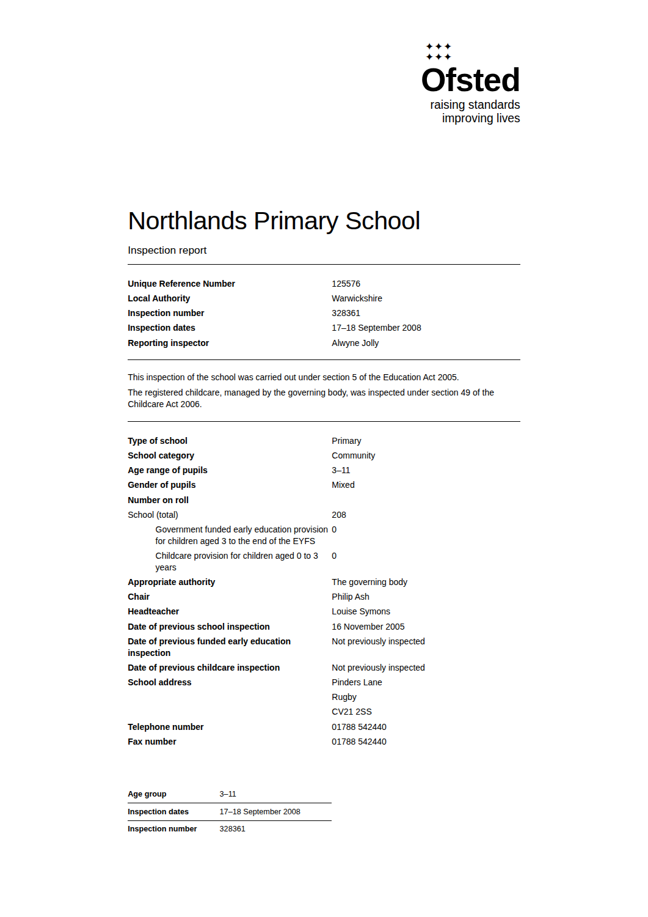✦✦✦
✦✦✦
Ofsted
raising standards
improving lives
Northlands Primary School
Inspection report
| Unique Reference Number | 125576 |
| Local Authority | Warwickshire |
| Inspection number | 328361 |
| Inspection dates | 17–18 September 2008 |
| Reporting inspector | Alwyne Jolly |
This inspection of the school was carried out under section 5 of the Education Act 2005.
The registered childcare, managed by the governing body, was inspected under section 49 of the Childcare Act 2006.
| Type of school | Primary |
| School category | Community |
| Age range of pupils | 3–11 |
| Gender of pupils | Mixed |
| Number on roll | |
| School (total) | 208 |
| Government funded early education provision for children aged 3 to the end of the EYFS | 0 |
| Childcare provision for children aged 0 to 3 years | 0 |
| Appropriate authority | The governing body |
| Chair | Philip Ash |
| Headteacher | Louise Symons |
| Date of previous school inspection | 16 November 2005 |
| Date of previous funded early education inspection | Not previously inspected |
| Date of previous childcare inspection | Not previously inspected |
| School address | Pinders Lane |
| | Rugby |
| | CV21 2SS |
| Telephone number | 01788 542440 |
| Fax number | 01788 542440 |
| Age group | 3–11 |
| Inspection dates | 17–18 September 2008 |
| Inspection number | 328361 |